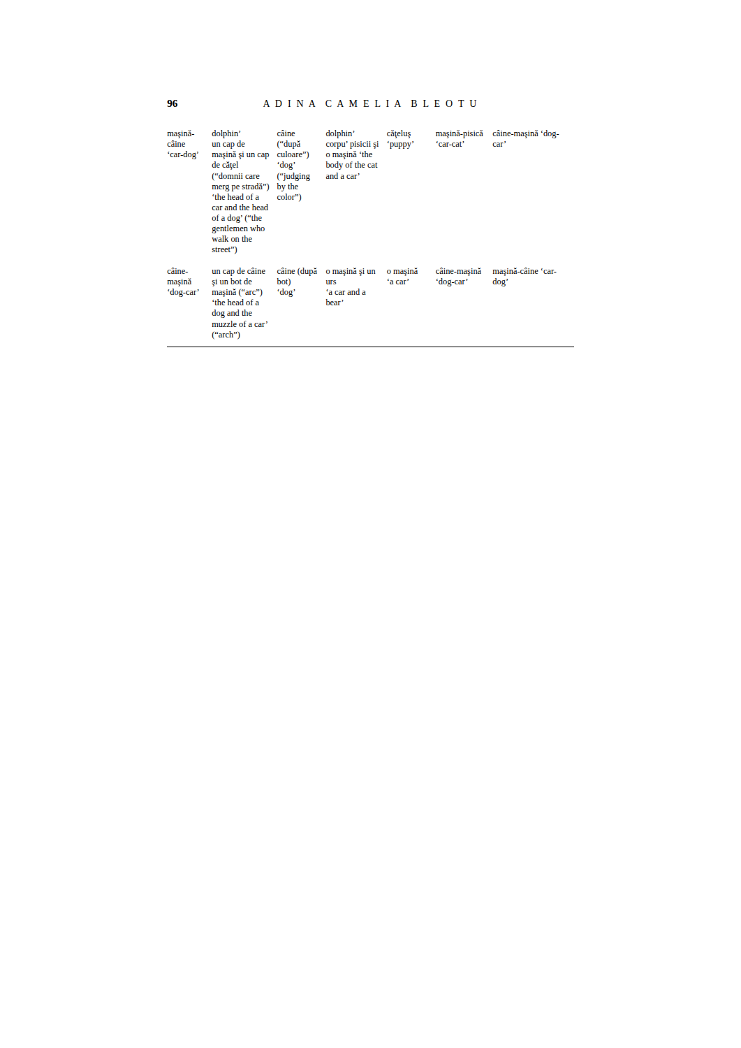96
A D I N A C A M E L I A B L E O T U
| maşină-câine ‘car-dog’ | dolphin’ un cap de maşină şi un cap de căţel (“domnii care merg pe stradă”) ‘the head of a car and the head of a dog’ (“the gentlemen who walk on the street”) | câine (“după culoare”) ‘dog’ (“judging by the color”) | dolphin’ corpu’ pisicii şi o maşină ‘the body of the cat and a car’ | căţeluş ‘puppy’ | maşină-pisică ‘car-cat’ | câine-maşină ‘dog-car’ |
| câine-maşină ‘dog-car’ | un cap de câine şi un bot de maşină (“arc”) ‘the head of a dog and the muzzle of a car’ (“arch”) | câine (după bot) ‘dog’ | o maşină şi un urs ‘a car and a bear’ | o maşină ‘a car’ | câine-maşină ‘dog-car’ | maşină-câine ‘car-dog’ |